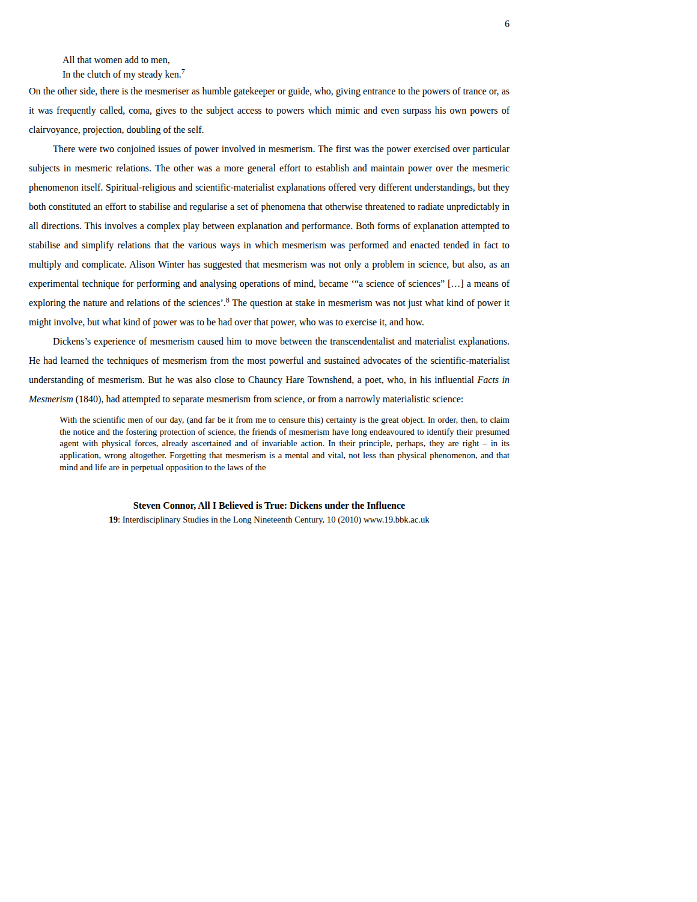6
All that women add to men,
In the clutch of my steady ken.7
On the other side, there is the mesmeriser as humble gatekeeper or guide, who, giving entrance to the powers of trance or, as it was frequently called, coma, gives to the subject access to powers which mimic and even surpass his own powers of clairvoyance, projection, doubling of the self.
There were two conjoined issues of power involved in mesmerism. The first was the power exercised over particular subjects in mesmeric relations. The other was a more general effort to establish and maintain power over the mesmeric phenomenon itself. Spiritual-religious and scientific-materialist explanations offered very different understandings, but they both constituted an effort to stabilise and regularise a set of phenomena that otherwise threatened to radiate unpredictably in all directions. This involves a complex play between explanation and performance. Both forms of explanation attempted to stabilise and simplify relations that the various ways in which mesmerism was performed and enacted tended in fact to multiply and complicate. Alison Winter has suggested that mesmerism was not only a problem in science, but also, as an experimental technique for performing and analysing operations of mind, became ‘“a science of sciences” […] a means of exploring the nature and relations of the sciences’.8 The question at stake in mesmerism was not just what kind of power it might involve, but what kind of power was to be had over that power, who was to exercise it, and how.
Dickens’s experience of mesmerism caused him to move between the transcendentalist and materialist explanations. He had learned the techniques of mesmerism from the most powerful and sustained advocates of the scientific-materialist understanding of mesmerism. But he was also close to Chauncy Hare Townshend, a poet, who, in his influential Facts in Mesmerism (1840), had attempted to separate mesmerism from science, or from a narrowly materialistic science:
With the scientific men of our day, (and far be it from me to censure this) certainty is the great object. In order, then, to claim the notice and the fostering protection of science, the friends of mesmerism have long endeavoured to identify their presumed agent with physical forces, already ascertained and of invariable action. In their principle, perhaps, they are right – in its application, wrong altogether. Forgetting that mesmerism is a mental and vital, not less than physical phenomenon, and that mind and life are in perpetual opposition to the laws of the
Steven Connor, All I Believed is True: Dickens under the Influence
19: Interdisciplinary Studies in the Long Nineteenth Century, 10 (2010) www.19.bbk.ac.uk